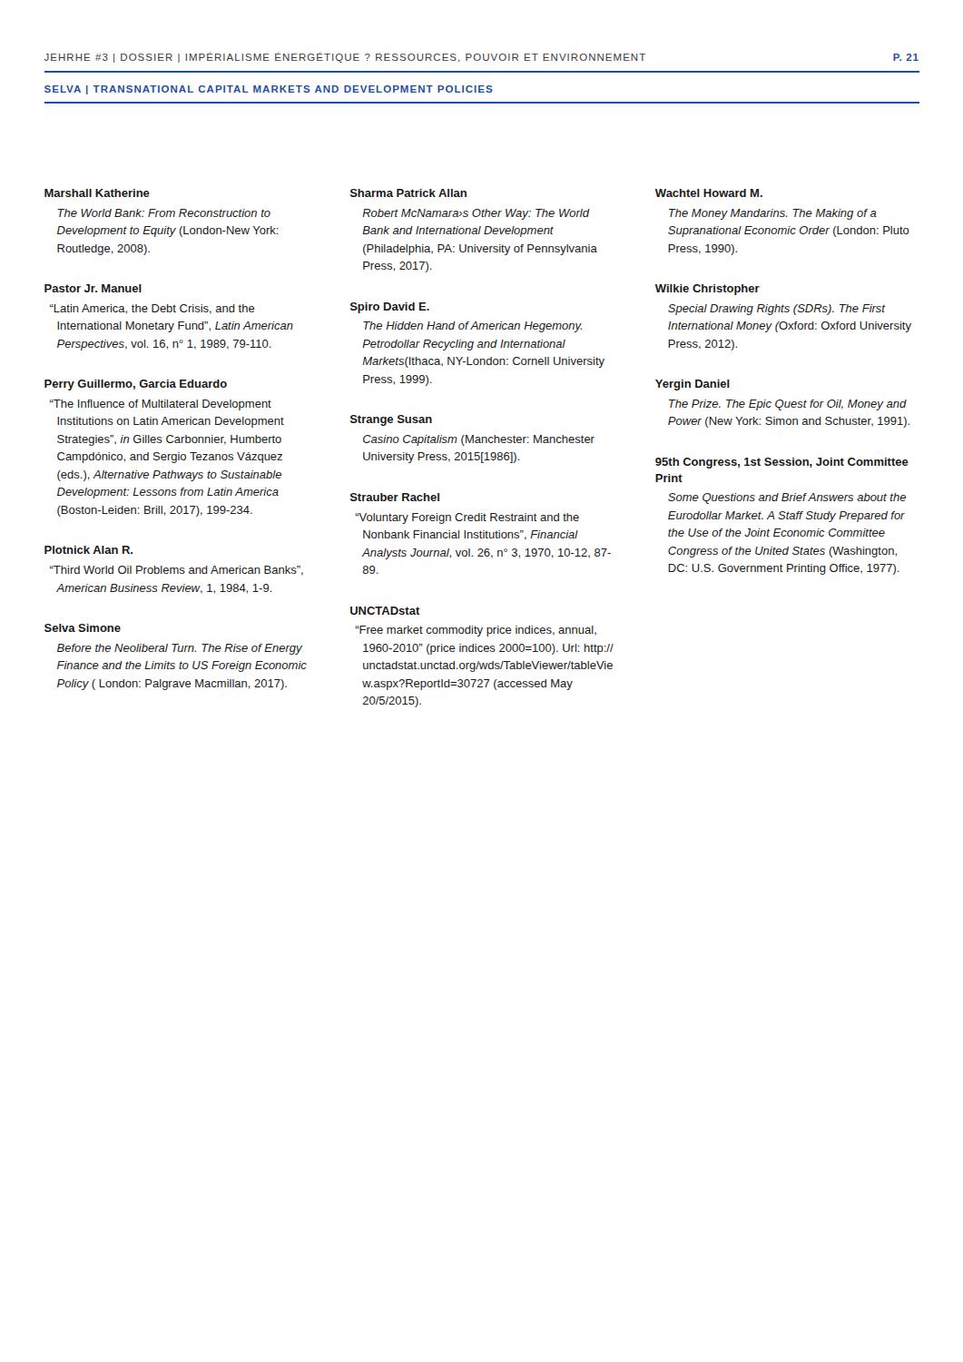JEHRHE #3 | Dossier | Impérialisme énergétique ? Ressources, pouvoir et environnement
P. 21
Selva | Transnational Capital Markets and Development Policies
Marshall Katherine
The World Bank: From Reconstruction to Development to Equity (London-New York: Routledge, 2008).
Pastor Jr. Manuel
“Latin America, the Debt Crisis, and the International Monetary Fund”, Latin American Perspectives, vol. 16, n° 1, 1989, 79-110.
Perry Guillermo, Garcia Eduardo
“The Influence of Multilateral Development Institutions on Latin American Development Strategies”, in Gilles Carbonnier, Humberto Campdónico, and Sergio Tezanos Vázquez (eds.), Alternative Pathways to Sustainable Development: Lessons from Latin America (Boston-Leiden: Brill, 2017), 199-234.
Plotnick Alan R.
“Third World Oil Problems and American Banks”, American Business Review, 1, 1984, 1-9.
Selva Simone
Before the Neoliberal Turn. The Rise of Energy Finance and the Limits to US Foreign Economic Policy ( London: Palgrave Macmillan, 2017).
Sharma Patrick Allan
Robert McNamara›s Other Way: The World Bank and International Development (Philadelphia, PA: University of Pennsylvania Press, 2017).
Spiro David E.
The Hidden Hand of American Hegemony. Petrodollar Recycling and International Markets(Ithaca, NY-London: Cornell University Press, 1999).
Strange Susan
Casino Capitalism (Manchester: Manchester University Press, 2015[1986]).
Strauber Rachel
“Voluntary Foreign Credit Restraint and the Nonbank Financial Institutions”, Financial Analysts Journal, vol. 26, n° 3, 1970, 10-12, 87-89.
UNCTADstat
“Free market commodity price indices, annual, 1960-2010” (price indices 2000=100). Url: http://unctadstat.unctad.org/wds/TableViewer/tableView.aspx?ReportId=30727 (accessed May 20/5/2015).
Wachtel Howard M.
The Money Mandarins. The Making of a Supranational Economic Order (London: Pluto Press, 1990).
Wilkie Christopher
Special Drawing Rights (SDRs). The First International Money (Oxford: Oxford University Press, 2012).
Yergin Daniel
The Prize. The Epic Quest for Oil, Money and Power (New York: Simon and Schuster, 1991).
95th Congress, 1st Session, Joint Committee Print
Some Questions and Brief Answers about the Eurodollar Market. A Staff Study Prepared for the Use of the Joint Economic Committee Congress of the United States (Washington, DC: U.S. Government Printing Office, 1977).